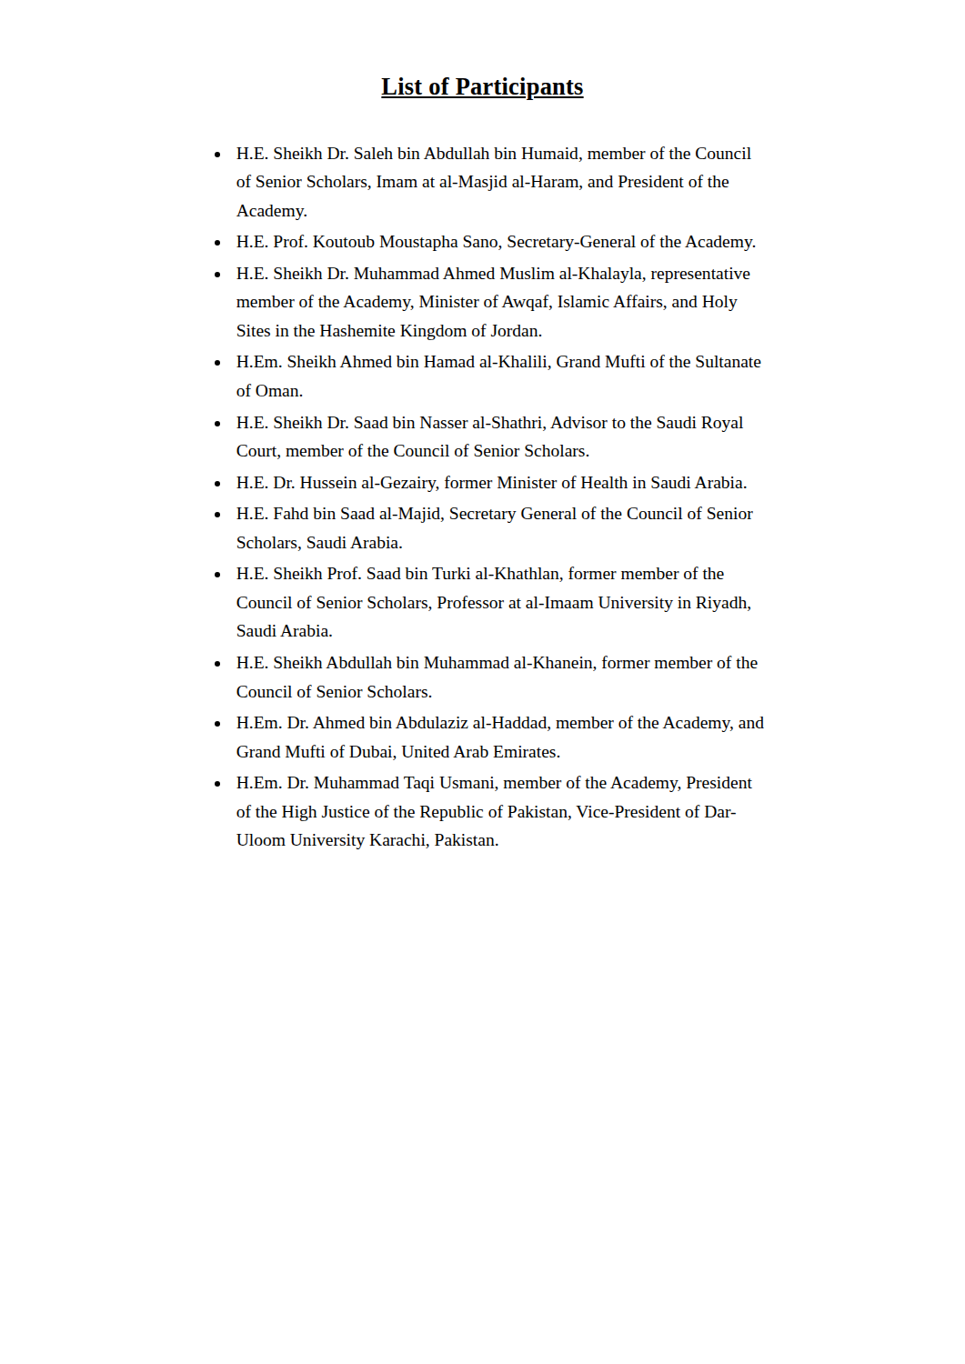List of Participants
H.E. Sheikh Dr. Saleh bin Abdullah bin Humaid, member of the Council of Senior Scholars, Imam at al-Masjid al-Haram, and President of the Academy.
H.E. Prof. Koutoub Moustapha Sano, Secretary-General of the Academy.
H.E. Sheikh Dr. Muhammad Ahmed Muslim al-Khalayla, representative member of the Academy, Minister of Awqaf, Islamic Affairs, and Holy Sites in the Hashemite Kingdom of Jordan.
H.Em. Sheikh Ahmed bin Hamad al-Khalili, Grand Mufti of the Sultanate of Oman.
H.E. Sheikh Dr. Saad bin Nasser al-Shathri, Advisor to the Saudi Royal Court, member of the Council of Senior Scholars.
H.E. Dr. Hussein al-Gezairy, former Minister of Health in Saudi Arabia.
H.E. Fahd bin Saad al-Majid, Secretary General of the Council of Senior Scholars, Saudi Arabia.
H.E. Sheikh Prof. Saad bin Turki al-Khathlan, former member of the Council of Senior Scholars, Professor at al-Imaam University in Riyadh, Saudi Arabia.
H.E. Sheikh Abdullah bin Muhammad al-Khanein, former member of the Council of Senior Scholars.
H.Em. Dr. Ahmed bin Abdulaziz al-Haddad, member of the Academy, and Grand Mufti of Dubai, United Arab Emirates.
H.Em. Dr. Muhammad Taqi Usmani, member of the Academy, President of the High Justice of the Republic of Pakistan, Vice-President of Dar-Uloom University Karachi, Pakistan.